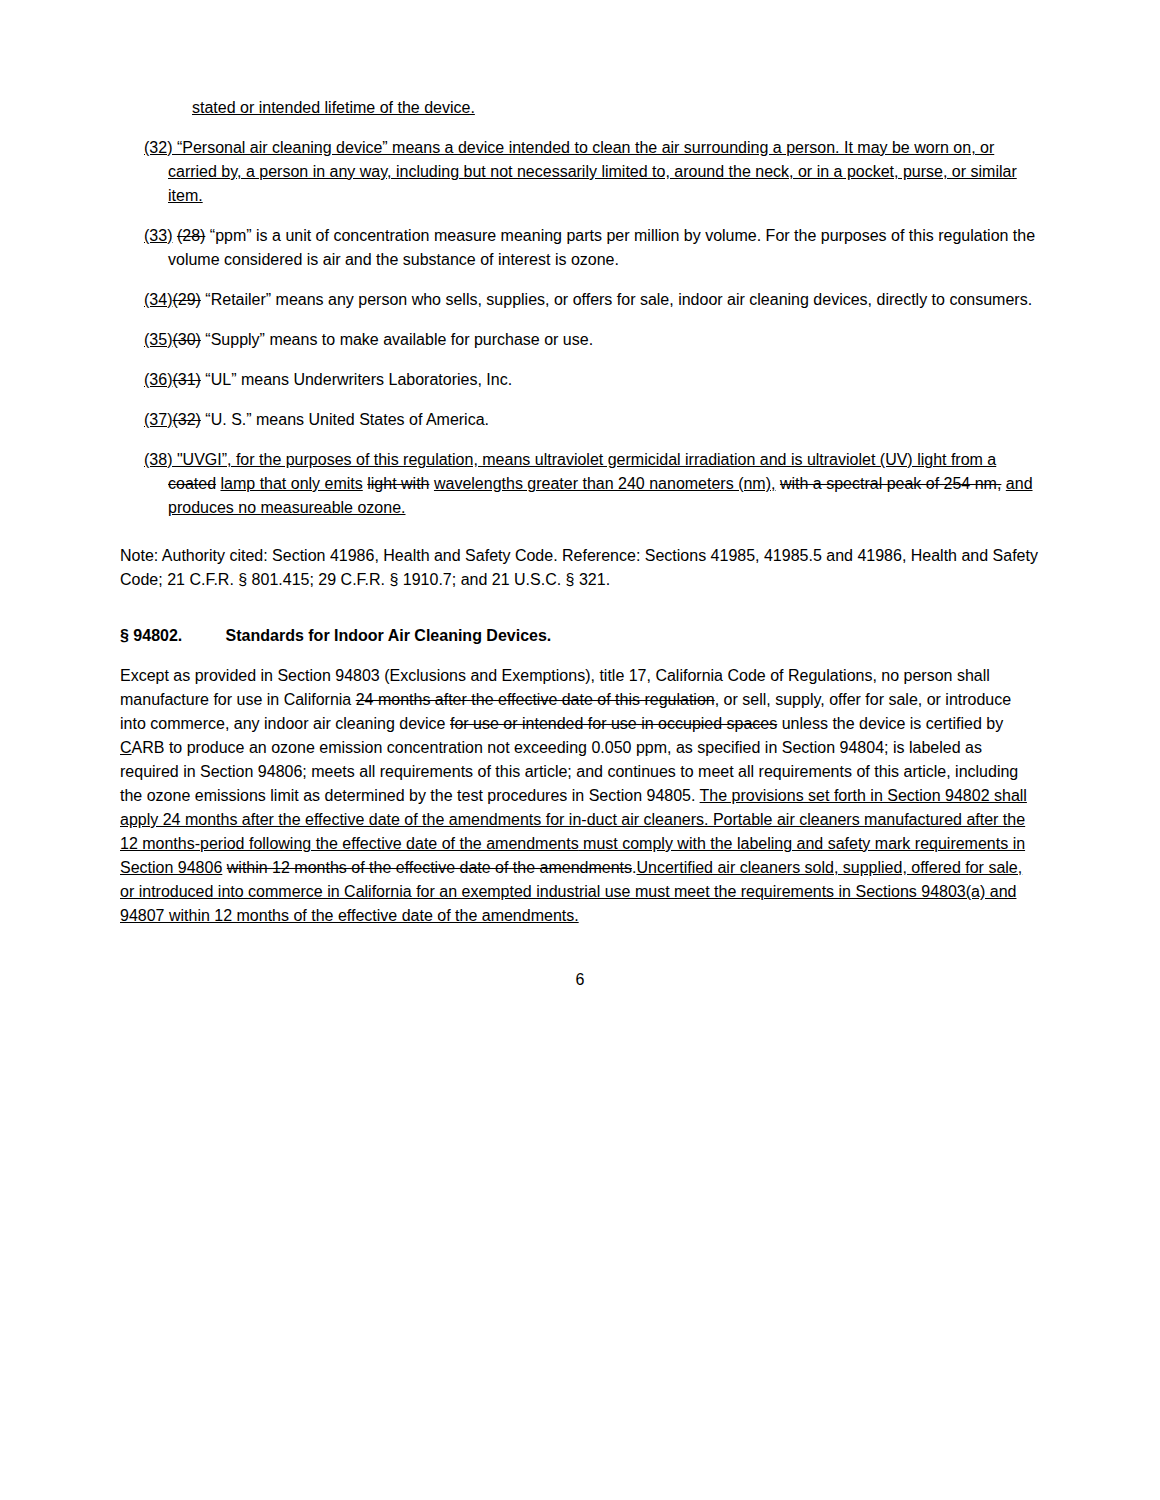stated or intended lifetime of the device.
(32) “Personal air cleaning device” means a device intended to clean the air surrounding a person. It may be worn on, or carried by, a person in any way, including but not necessarily limited to, around the neck, or in a pocket, purse, or similar item.
(33) (28) “ppm” is a unit of concentration measure meaning parts per million by volume. For the purposes of this regulation the volume considered is air and the substance of interest is ozone.
(34)(29) “Retailer” means any person who sells, supplies, or offers for sale, indoor air cleaning devices, directly to consumers.
(35)(30) “Supply” means to make available for purchase or use.
(36)(31) “UL” means Underwriters Laboratories, Inc.
(37)(32) “U. S.” means United States of America.
(38) "UVGI”, for the purposes of this regulation, means ultraviolet germicidal irradiation and is ultraviolet (UV) light from a coated lamp that only emits light with wavelengths greater than 240 nanometers (nm), with a spectral peak of 254 nm, and produces no measureable ozone.
Note: Authority cited: Section 41986, Health and Safety Code. Reference: Sections 41985, 41985.5 and 41986, Health and Safety Code; 21 C.F.R. § 801.415; 29 C.F.R. § 1910.7; and 21 U.S.C. § 321.
§ 94802. Standards for Indoor Air Cleaning Devices.
Except as provided in Section 94803 (Exclusions and Exemptions), title 17, California Code of Regulations, no person shall manufacture for use in California 24 months after the effective date of this regulation, or sell, supply, offer for sale, or introduce into commerce, any indoor air cleaning device for use or intended for use in occupied spaces unless the device is certified by CARB to produce an ozone emission concentration not exceeding 0.050 ppm, as specified in Section 94804; is labeled as required in Section 94806; meets all requirements of this article; and continues to meet all requirements of this article, including the ozone emissions limit as determined by the test procedures in Section 94805. The provisions set forth in Section 94802 shall apply 24 months after the effective date of the amendments for in-duct air cleaners. Portable air cleaners manufactured after the 12 months-period following the effective date of the amendments must comply with the labeling and safety mark requirements in Section 94806 within 12 months of the effective date of the amendments.Uncertified air cleaners sold, supplied, offered for sale, or introduced into commerce in California for an exempted industrial use must meet the requirements in Sections 94803(a) and 94807 within 12 months of the effective date of the amendments.
6